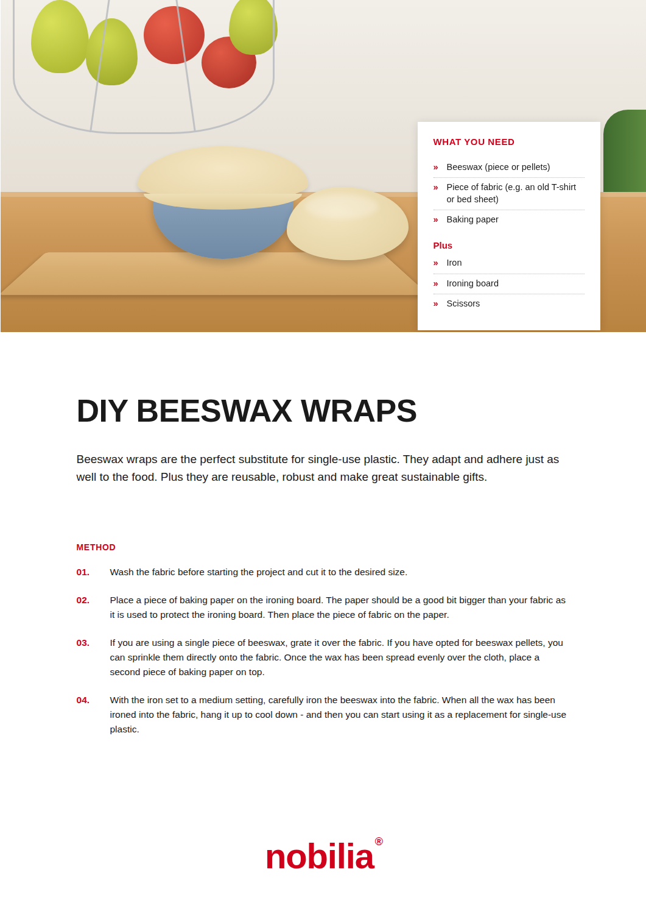WHAT YOU NEED
Beeswax (piece or pellets)
Piece of fabric (e.g. an old T-shirt or bed sheet)
Baking paper
Plus
Iron
Ironing board
Scissors
DIY BEESWAX WRAPS
Beeswax wraps are the perfect substitute for single-use plastic. They adapt and adhere just as well to the food. Plus they are reusable, robust and make great sustainable gifts.
METHOD
Wash the fabric before starting the project and cut it to the desired size.
Place a piece of baking paper on the ironing board. The paper should be a good bit bigger than your fabric as it is used to protect the ironing board. Then place the piece of fabric on the paper.
If you are using a single piece of beeswax, grate it over the fabric. If you have opted for beeswax pellets, you can sprinkle them directly onto the fabric. Once the wax has been spread evenly over the cloth, place a second piece of baking paper on top.
With the iron set to a medium setting, carefully iron the beeswax into the fabric. When all the wax has been ironed into the fabric, hang it up to cool down - and then you can start using it as a replacement for single-use plastic.
nobilia®